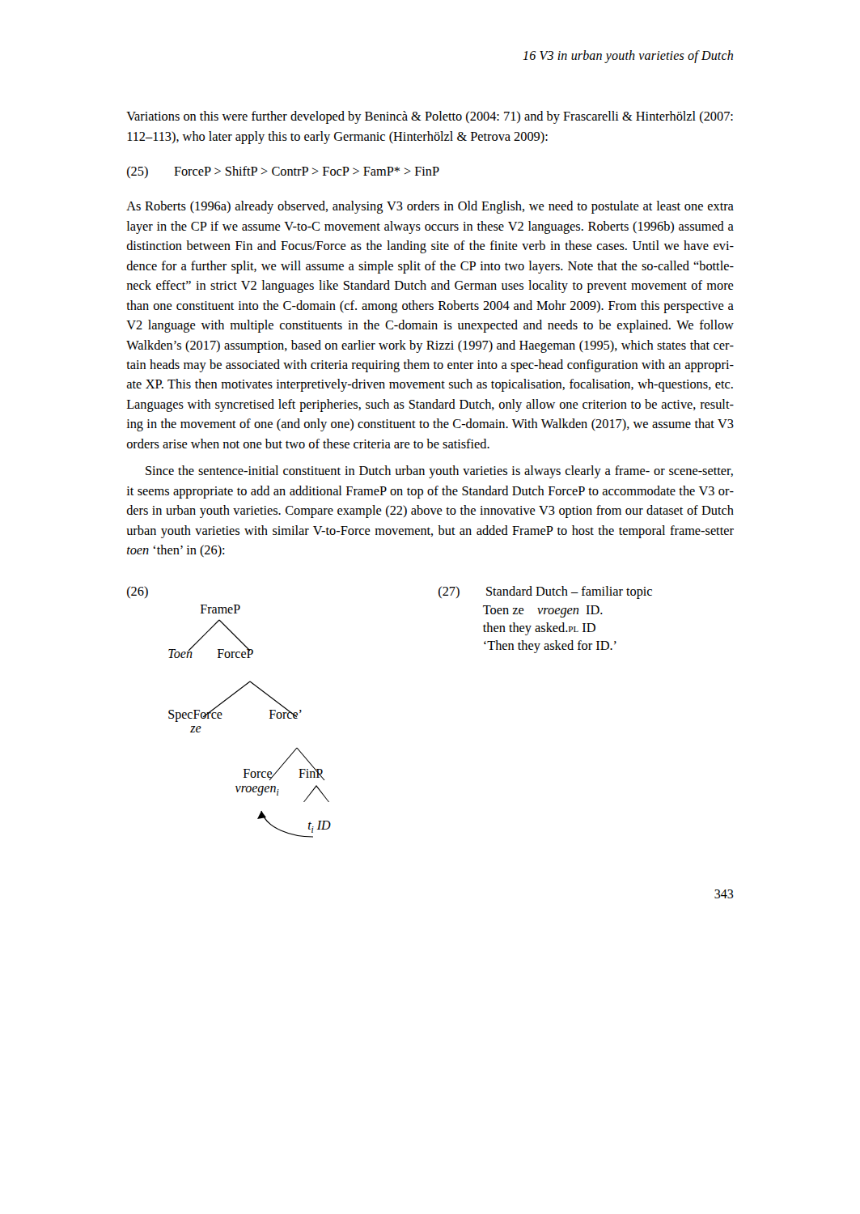16 V3 in urban youth varieties of Dutch
Variations on this were further developed by Benincà & Poletto (2004: 71) and by Frascarelli & Hinterhölzl (2007: 112–113), who later apply this to early Germanic (Hinterhölzl & Petrova 2009):
(25)
ForceP > ShiftP > ContrP > FocP > FamP* > FinP
As Roberts (1996a) already observed, analysing V3 orders in Old English, we need to postulate at least one extra layer in the CP if we assume V-to-C movement always occurs in these V2 languages. Roberts (1996b) assumed a distinction between Fin and Focus/Force as the landing site of the finite verb in these cases. Until we have evidence for a further split, we will assume a simple split of the CP into two layers. Note that the so-called “bottle-neck effect” in strict V2 languages like Standard Dutch and German uses locality to prevent movement of more than one constituent into the C-domain (cf. among others Roberts 2004 and Mohr 2009). From this perspective a V2 language with multiple constituents in the C-domain is unexpected and needs to be explained. We follow Walkden’s (2017) assumption, based on earlier work by Rizzi (1997) and Haegeman (1995), which states that certain heads may be associated with criteria requiring them to enter into a spec-head configuration with an appropriate XP. This then motivates interpretively-driven movement such as topicalisation, focalisation, wh-questions, etc. Languages with syncretised left peripheries, such as Standard Dutch, only allow one criterion to be active, resulting in the movement of one (and only one) constituent to the C-domain. With Walkden (2017), we assume that V3 orders arise when not one but two of these criteria are to be satisfied.
Since the sentence-initial constituent in Dutch urban youth varieties is always clearly a frame- or scene-setter, it seems appropriate to add an additional FrameP on top of the Standard Dutch ForceP to accommodate the V3 orders in urban youth varieties. Compare example (22) above to the innovative V3 option from our dataset of Dutch urban youth varieties with similar V-to-Force movement, but an added FrameP to host the temporal frame-setter toen ‘then’ in (26):
(26)
FrameP
Toen
ForceP
SpecForce
ze
Force’
Force
vroegeni
FinP
ti ID
(27)
Standard Dutch – familiar topic
Toen ze vroegen ID.
then they asked.pl ID
‘Then they asked for ID.’
343